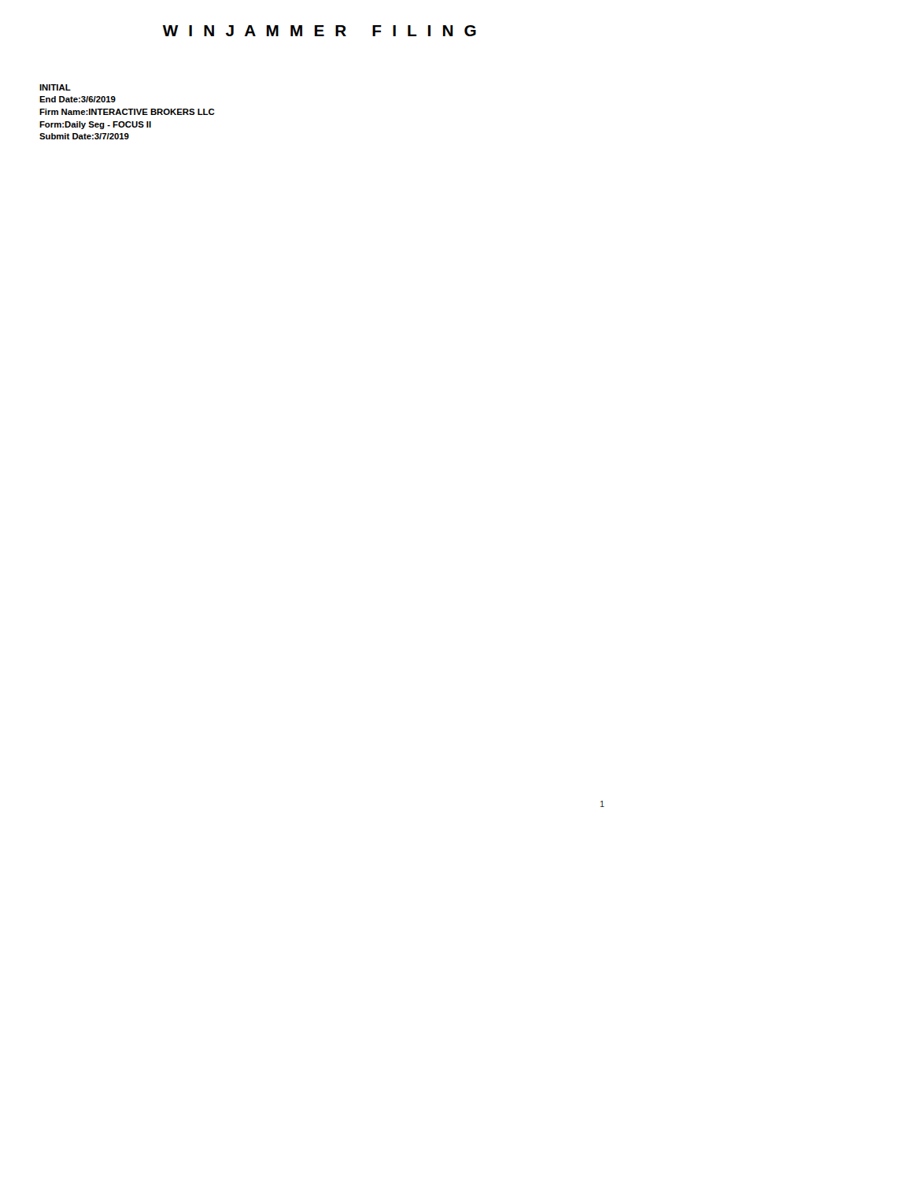W I N J A M M E R F I L I N G
INITIAL
End Date:3/6/2019
Firm Name:INTERACTIVE BROKERS LLC
Form:Daily Seg - FOCUS II
Submit Date:3/7/2019
1